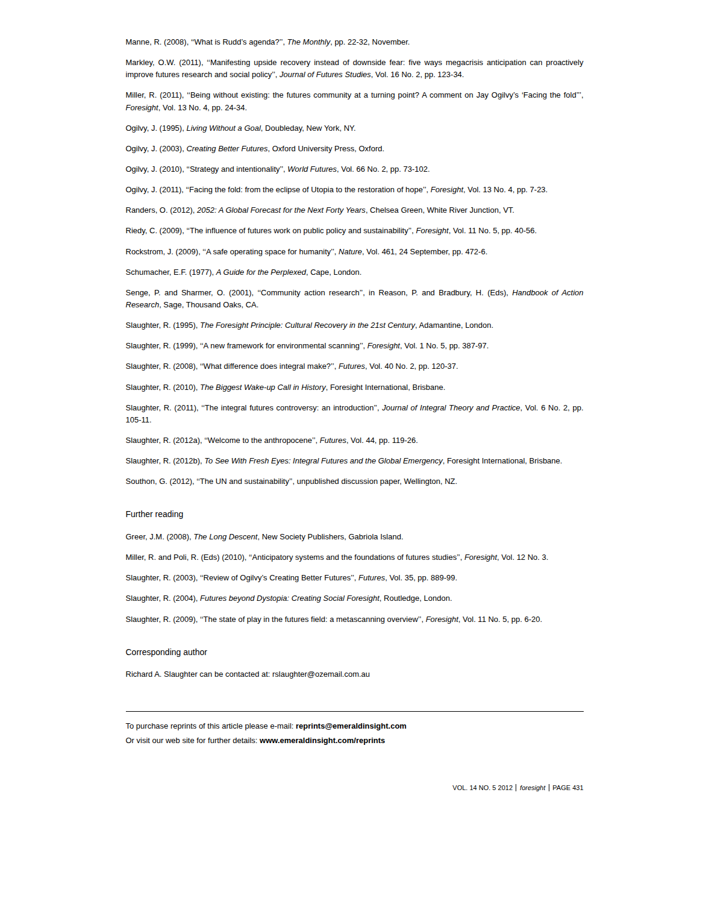Manne, R. (2008), ‘‘What is Rudd’s agenda?’’, The Monthly, pp. 22-32, November.
Markley, O.W. (2011), ‘‘Manifesting upside recovery instead of downside fear: five ways megacrisis anticipation can proactively improve futures research and social policy’’, Journal of Futures Studies, Vol. 16 No. 2, pp. 123-34.
Miller, R. (2011), ‘‘Being without existing: the futures community at a turning point? A comment on Jay Ogilvy’s ‘Facing the fold’’’, Foresight, Vol. 13 No. 4, pp. 24-34.
Ogilvy, J. (1995), Living Without a Goal, Doubleday, New York, NY.
Ogilvy, J. (2003), Creating Better Futures, Oxford University Press, Oxford.
Ogilvy, J. (2010), ‘‘Strategy and intentionality’’, World Futures, Vol. 66 No. 2, pp. 73-102.
Ogilvy, J. (2011), ‘‘Facing the fold: from the eclipse of Utopia to the restoration of hope’’, Foresight, Vol. 13 No. 4, pp. 7-23.
Randers, O. (2012), 2052: A Global Forecast for the Next Forty Years, Chelsea Green, White River Junction, VT.
Riedy, C. (2009), ‘‘The influence of futures work on public policy and sustainability’’, Foresight, Vol. 11 No. 5, pp. 40-56.
Rockstrom, J. (2009), ‘‘A safe operating space for humanity’’, Nature, Vol. 461, 24 September, pp. 472-6.
Schumacher, E.F. (1977), A Guide for the Perplexed, Cape, London.
Senge, P. and Sharmer, O. (2001), ‘‘Community action research’’, in Reason, P. and Bradbury, H. (Eds), Handbook of Action Research, Sage, Thousand Oaks, CA.
Slaughter, R. (1995), The Foresight Principle: Cultural Recovery in the 21st Century, Adamantine, London.
Slaughter, R. (1999), ‘‘A new framework for environmental scanning’’, Foresight, Vol. 1 No. 5, pp. 387-97.
Slaughter, R. (2008), ‘‘What difference does integral make?’’, Futures, Vol. 40 No. 2, pp. 120-37.
Slaughter, R. (2010), The Biggest Wake-up Call in History, Foresight International, Brisbane.
Slaughter, R. (2011), ‘‘The integral futures controversy: an introduction’’, Journal of Integral Theory and Practice, Vol. 6 No. 2, pp. 105-11.
Slaughter, R. (2012a), ‘‘Welcome to the anthropocene’’, Futures, Vol. 44, pp. 119-26.
Slaughter, R. (2012b), To See With Fresh Eyes: Integral Futures and the Global Emergency, Foresight International, Brisbane.
Southon, G. (2012), ‘‘The UN and sustainability’’, unpublished discussion paper, Wellington, NZ.
Further reading
Greer, J.M. (2008), The Long Descent, New Society Publishers, Gabriola Island.
Miller, R. and Poli, R. (Eds) (2010), ‘‘Anticipatory systems and the foundations of futures studies’’, Foresight, Vol. 12 No. 3.
Slaughter, R. (2003), ‘‘Review of Ogilvy’s Creating Better Futures’’, Futures, Vol. 35, pp. 889-99.
Slaughter, R. (2004), Futures beyond Dystopia: Creating Social Foresight, Routledge, London.
Slaughter, R. (2009), ‘‘The state of play in the futures field: a metascanning overview’’, Foresight, Vol. 11 No. 5, pp. 6-20.
Corresponding author
Richard A. Slaughter can be contacted at: rslaughter@ozemail.com.au
To purchase reprints of this article please e-mail: reprints@emeraldinsight.com
Or visit our web site for further details: www.emeraldinsight.com/reprints
VOL. 14 NO. 5 2012 foresight PAGE 431